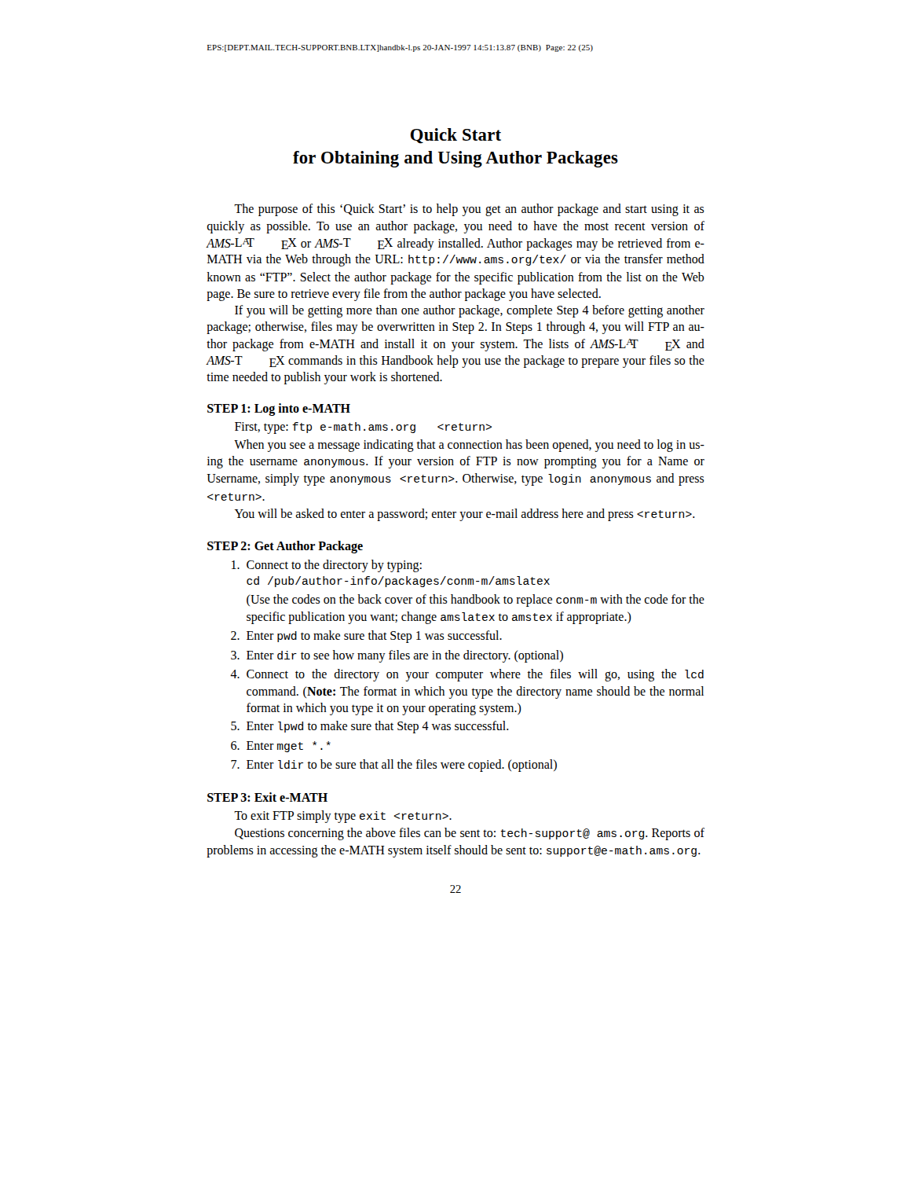EPS:[DEPT.MAIL.TECH-SUPPORT.BNB.LTX]handbk-l.ps 20-JAN-1997 14:51:13.87 (BNB) Page: 22 (25)
Quick Start
for Obtaining and Using Author Packages
The purpose of this ‘Quick Start’ is to help you get an author package and start using it as quickly as possible. To use an author package, you need to have the most recent version of AMS-LATEX or AMS-TEX already installed. Author packages may be retrieved from e-MATH via the Web through the URL: http://www.ams.org/tex/ or via the transfer method known as “FTP”. Select the author package for the specific publication from the list on the Web page. Be sure to retrieve every file from the author package you have selected.
If you will be getting more than one author package, complete Step 4 before getting another package; otherwise, files may be overwritten in Step 2. In Steps 1 through 4, you will FTP an author package from e-MATH and install it on your system. The lists of AMS-LATEX and AMS-TEX commands in this Handbook help you use the package to prepare your files so the time needed to publish your work is shortened.
STEP 1: Log into e-MATH
First, type: ftp e-math.ams.org <return>
When you see a message indicating that a connection has been opened, you need to log in using the username anonymous. If your version of FTP is now prompting you for a Name or Username, simply type anonymous <return>. Otherwise, type login anonymous and press <return>.
You will be asked to enter a password; enter your e-mail address here and press <return>.
STEP 2: Get Author Package
Connect to the directory by typing:
cd /pub/author-info/packages/conm-m/amslatex
(Use the codes on the back cover of this handbook to replace conm-m with the code for the specific publication you want; change amslatex to amstex if appropriate.)
Enter pwd to make sure that Step 1 was successful.
Enter dir to see how many files are in the directory. (optional)
Connect to the directory on your computer where the files will go, using the lcd command. (Note: The format in which you type the directory name should be the normal format in which you type it on your operating system.)
Enter lpwd to make sure that Step 4 was successful.
Enter mget *.*
Enter ldir to be sure that all the files were copied. (optional)
STEP 3: Exit e-MATH
To exit FTP simply type exit <return>.
Questions concerning the above files can be sent to: tech-support@ ams.org. Reports of problems in accessing the e-MATH system itself should be sent to: support@e-math.ams.org.
22